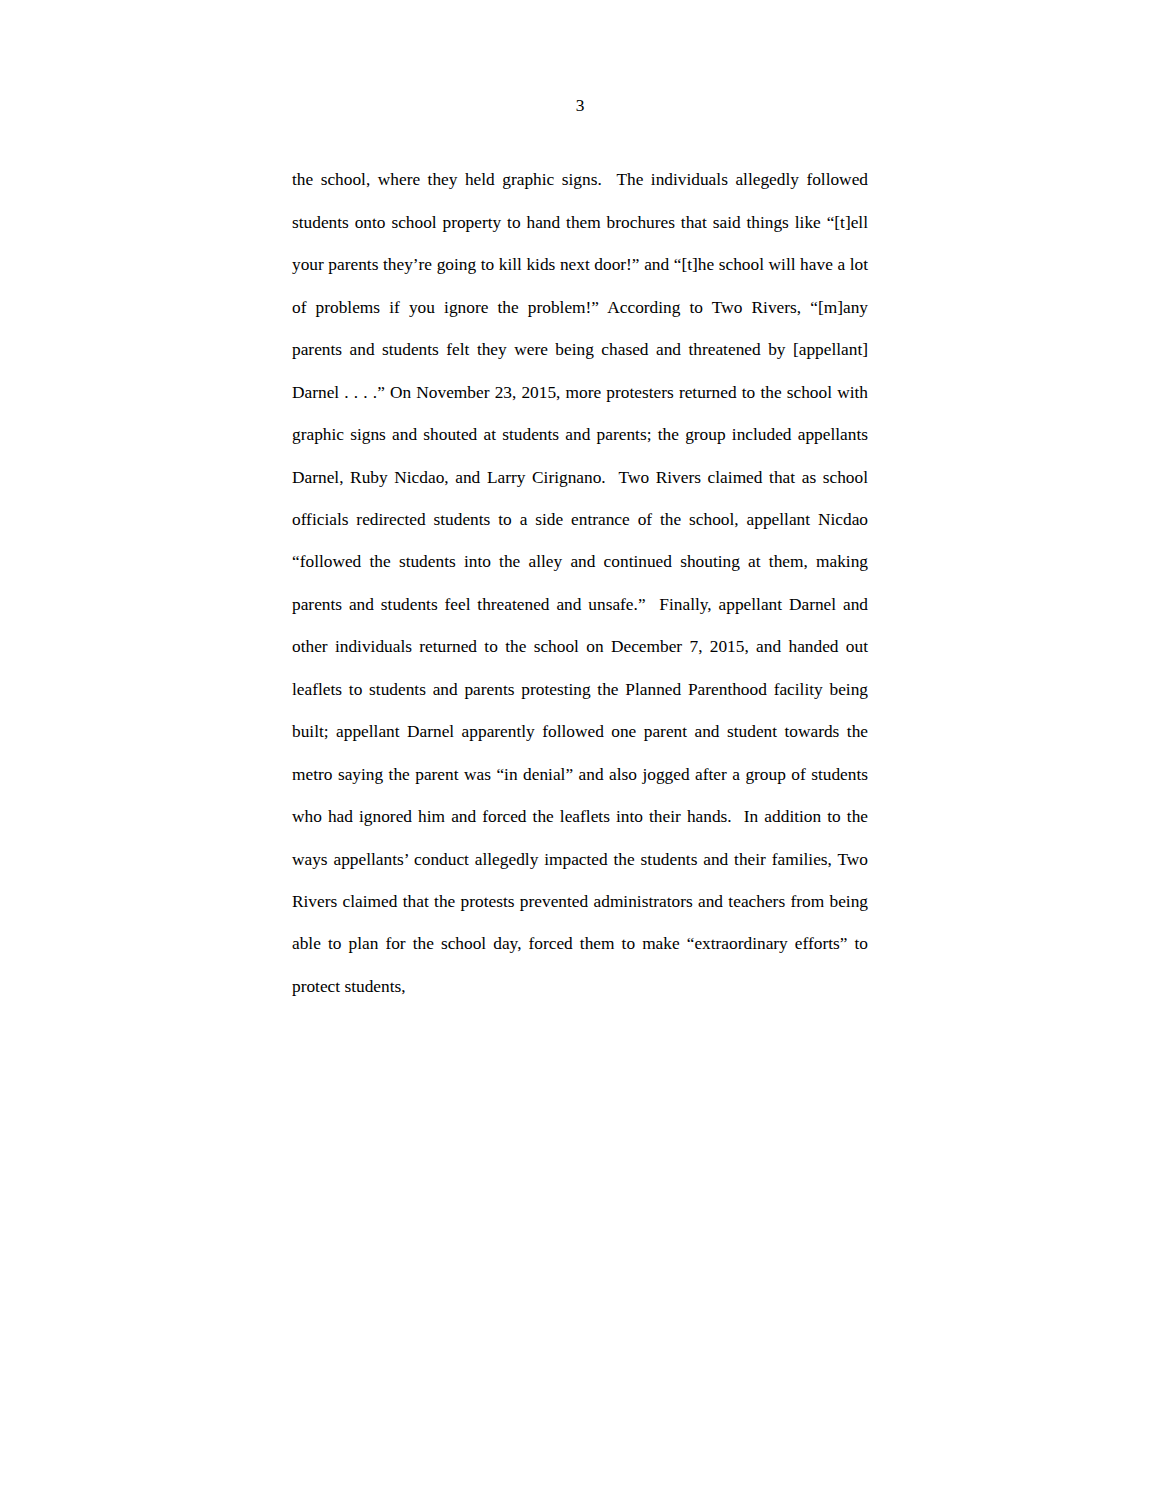3
the school, where they held graphic signs. The individuals allegedly followed students onto school property to hand them brochures that said things like “[t]ell your parents they’re going to kill kids next door!” and “[t]he school will have a lot of problems if you ignore the problem!” According to Two Rivers, “[m]any parents and students felt they were being chased and threatened by [appellant] Darnel . . . .” On November 23, 2015, more protesters returned to the school with graphic signs and shouted at students and parents; the group included appellants Darnel, Ruby Nicdao, and Larry Cirignano. Two Rivers claimed that as school officials redirected students to a side entrance of the school, appellant Nicdao “followed the students into the alley and continued shouting at them, making parents and students feel threatened and unsafe.” Finally, appellant Darnel and other individuals returned to the school on December 7, 2015, and handed out leaflets to students and parents protesting the Planned Parenthood facility being built; appellant Darnel apparently followed one parent and student towards the metro saying the parent was “in denial” and also jogged after a group of students who had ignored him and forced the leaflets into their hands. In addition to the ways appellants’ conduct allegedly impacted the students and their families, Two Rivers claimed that the protests prevented administrators and teachers from being able to plan for the school day, forced them to make “extraordinary efforts” to protect students,